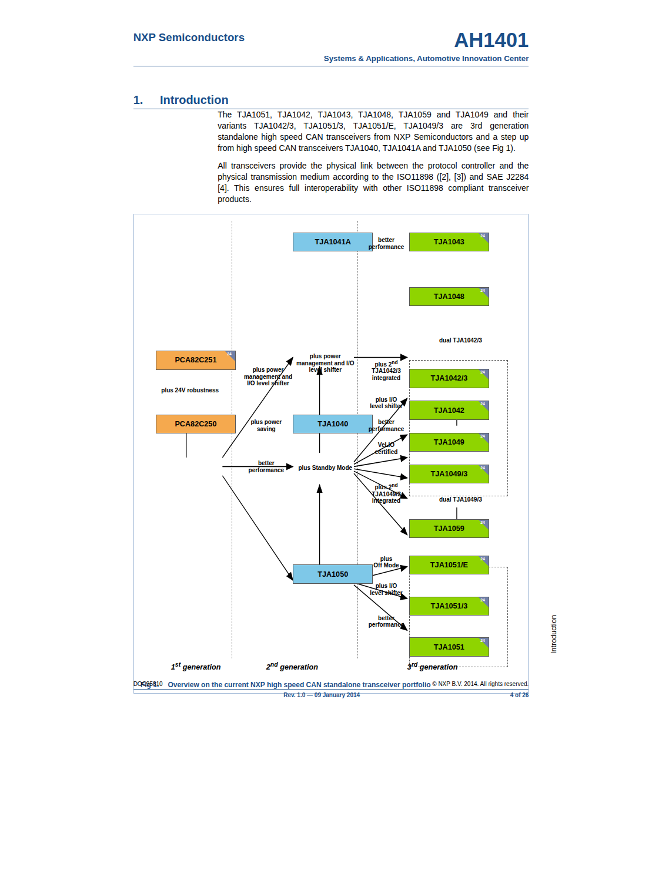NXP Semiconductors
AH1401
Systems & Applications, Automotive Innovation Center
1. Introduction
The TJA1051, TJA1042, TJA1043, TJA1048, TJA1059 and TJA1049 and their variants TJA1042/3, TJA1051/3, TJA1051/E, TJA1049/3 are 3rd generation standalone high speed CAN transceivers from NXP Semiconductors and a step up from high speed CAN transceivers TJA1040, TJA1041A and TJA1050 (see Fig 1).
All transceivers provide the physical link between the protocol controller and the physical transmission medium according to the ISO11898 ([2], [3]) and SAE J2284 [4]. This ensures full interoperability with other ISO11898 compliant transceiver products.
TJA1041A
TJA1043
24
TJA1048
24
PCA82C251
24
PCA82C250
TJA1040
TJA1042/3
24
TJA1042
24
TJA1049
24
TJA1049/3
24
TJA1059
24
TJA1050
TJA1051/E
24
TJA1051/3
24
TJA1051
24
better
performance
plus power
management and I/O
level shifter
plus power
management and
I/O level shifter
plus 24V robustness
plus power
saving
better
performance
plus Standby Mode
plus 2nd
TJA1042/3
integrated
plus I/O
level shifter
better
performance
VeLIO
certified
plus 2nd
TJA1049/3
integrated
dual TJA1042/3
dual TJA1049/3
plus
Off Mode
plus I/O
level shifter
better
performance
1st generation
2nd generation
3rd generation
Fig 1. Overview on the current NXP high speed CAN standalone transceiver portfolio
Introduction
DOC95810 © NXP B.V. 2014. All rights reserved.
Rev. 1.0 — 09 January 2014 4 of 26